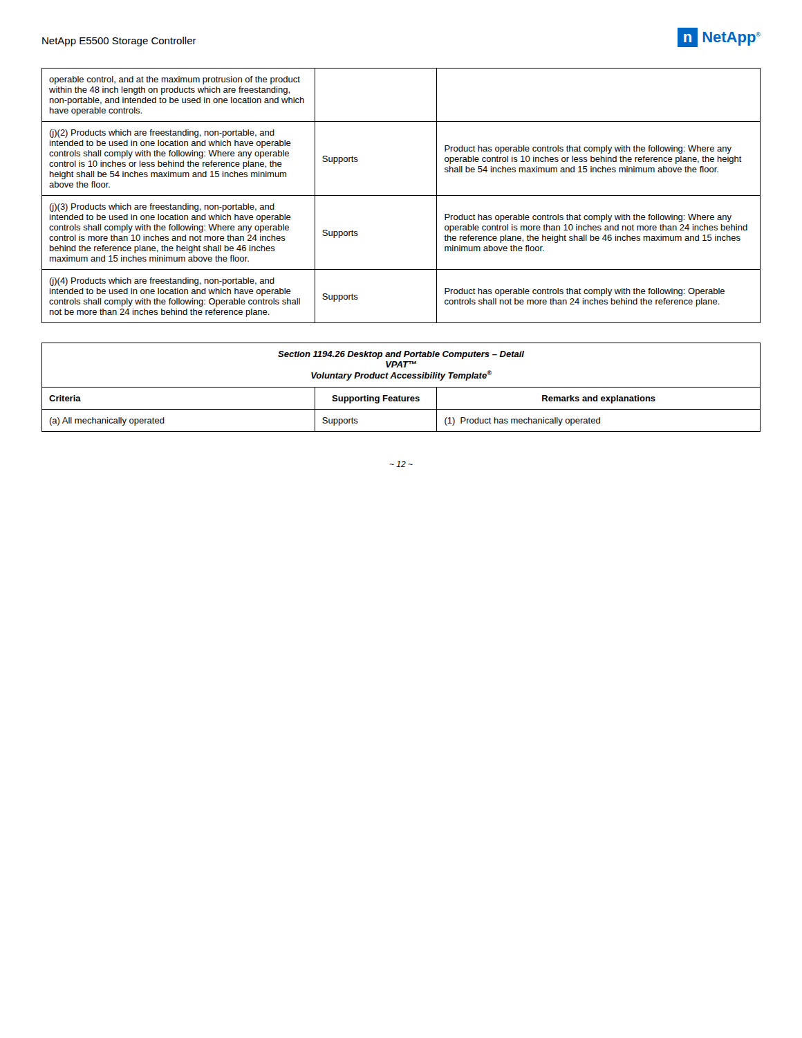NetApp E5500 Storage Controller
n NetApp®
| operable control, and at the maximum protrusion of the product within the 48 inch length on products which are freestanding, non-portable, and intended to be used in one location and which have operable controls. | | |
| (j)(2) Products which are freestanding, non-portable, and intended to be used in one location and which have operable controls shall comply with the following: Where any operable control is 10 inches or less behind the reference plane, the height shall be 54 inches maximum and 15 inches minimum above the floor. | Supports | Product has operable controls that comply with the following: Where any operable control is 10 inches or less behind the reference plane, the height shall be 54 inches maximum and 15 inches minimum above the floor. |
| (j)(3) Products which are freestanding, non-portable, and intended to be used in one location and which have operable controls shall comply with the following: Where any operable control is more than 10 inches and not more than 24 inches behind the reference plane, the height shall be 46 inches maximum and 15 inches minimum above the floor. | Supports | Product has operable controls that comply with the following: Where any operable control is more than 10 inches and not more than 24 inches behind the reference plane, the height shall be 46 inches maximum and 15 inches minimum above the floor. |
| (j)(4) Products which are freestanding, non-portable, and intended to be used in one location and which have operable controls shall comply with the following: Operable controls shall not be more than 24 inches behind the reference plane. | Supports | Product has operable controls that comply with the following: Operable controls shall not be more than 24 inches behind the reference plane. |
| Section 1194.26 Desktop and Portable Computers – Detail VPAT™ Voluntary Product Accessibility Template ® |
| Criteria | Supporting Features | Remarks and explanations |
| (a) All mechanically operated | Supports | (1) Product has mechanically operated |
~ 12 ~